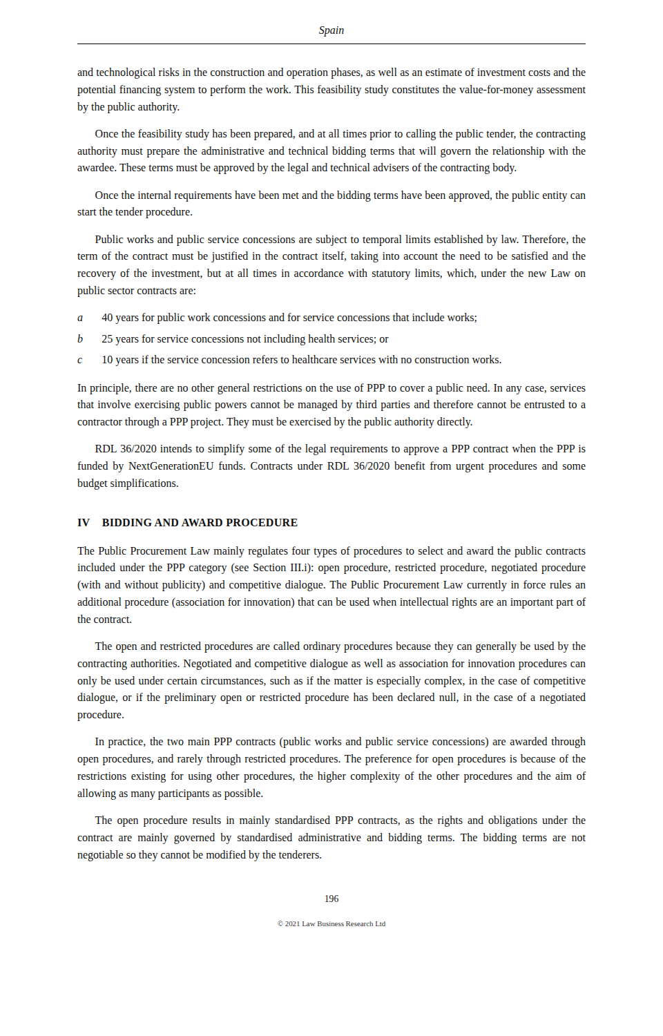Spain
and technological risks in the construction and operation phases, as well as an estimate of investment costs and the potential financing system to perform the work. This feasibility study constitutes the value-for-money assessment by the public authority.
Once the feasibility study has been prepared, and at all times prior to calling the public tender, the contracting authority must prepare the administrative and technical bidding terms that will govern the relationship with the awardee. These terms must be approved by the legal and technical advisers of the contracting body.
Once the internal requirements have been met and the bidding terms have been approved, the public entity can start the tender procedure.
Public works and public service concessions are subject to temporal limits established by law. Therefore, the term of the contract must be justified in the contract itself, taking into account the need to be satisfied and the recovery of the investment, but at all times in accordance with statutory limits, which, under the new Law on public sector contracts are:
a 40 years for public work concessions and for service concessions that include works;
b 25 years for service concessions not including health services; or
c 10 years if the service concession refers to healthcare services with no construction works.
In principle, there are no other general restrictions on the use of PPP to cover a public need. In any case, services that involve exercising public powers cannot be managed by third parties and therefore cannot be entrusted to a contractor through a PPP project. They must be exercised by the public authority directly.
RDL 36/2020 intends to simplify some of the legal requirements to approve a PPP contract when the PPP is funded by NextGenerationEU funds. Contracts under RDL 36/2020 benefit from urgent procedures and some budget simplifications.
IV BIDDING AND AWARD PROCEDURE
The Public Procurement Law mainly regulates four types of procedures to select and award the public contracts included under the PPP category (see Section III.i): open procedure, restricted procedure, negotiated procedure (with and without publicity) and competitive dialogue. The Public Procurement Law currently in force rules an additional procedure (association for innovation) that can be used when intellectual rights are an important part of the contract.
The open and restricted procedures are called ordinary procedures because they can generally be used by the contracting authorities. Negotiated and competitive dialogue as well as association for innovation procedures can only be used under certain circumstances, such as if the matter is especially complex, in the case of competitive dialogue, or if the preliminary open or restricted procedure has been declared null, in the case of a negotiated procedure.
In practice, the two main PPP contracts (public works and public service concessions) are awarded through open procedures, and rarely through restricted procedures. The preference for open procedures is because of the restrictions existing for using other procedures, the higher complexity of the other procedures and the aim of allowing as many participants as possible.
The open procedure results in mainly standardised PPP contracts, as the rights and obligations under the contract are mainly governed by standardised administrative and bidding terms. The bidding terms are not negotiable so they cannot be modified by the tenderers.
196
© 2021 Law Business Research Ltd